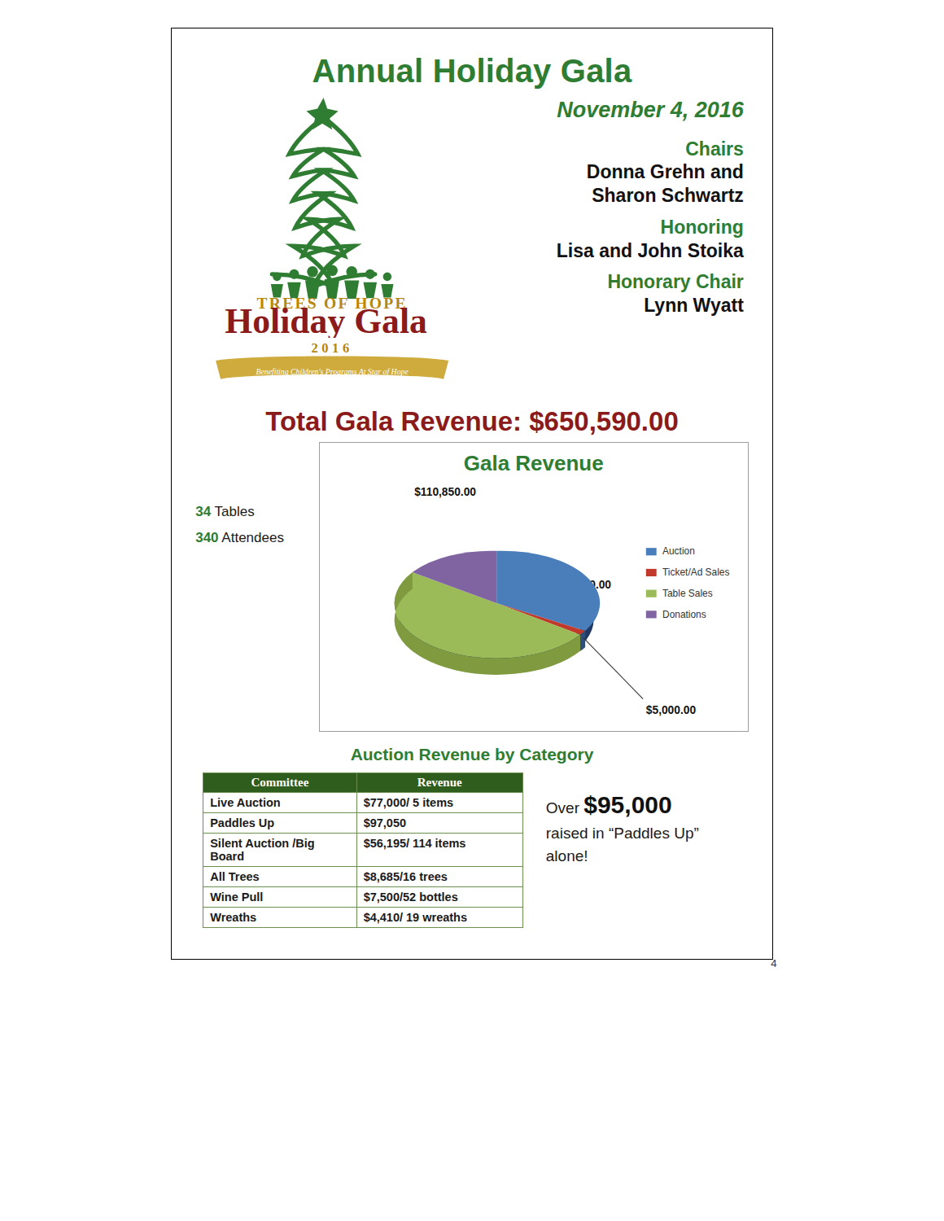Annual Holiday Gala
TREES OF HOPE Holiday Gala
2016 Benefiting Children's Programs At Star of Hope
November 4, 2016
Chairs
Donna Grehn and
Sharon Schwartz
Honoring
Lisa and John Stoika
Honorary Chair
Lynn Wyatt
Total Gala Revenue: $650,590.00
34 Tables
340 Attendees
Gala Revenue
$110,850.00 $281,500.00 $250,840.00 $5,000.00 Auction Ticket/Ad Sales Table Sales Donations
Auction Revenue by Category
| Committee | Revenue |
| --- | --- |
| Live Auction | $77,000/ 5 items |
| Paddles Up | $97,050 |
| Silent Auction /Big Board | $56,195/ 114 items |
| All Trees | $8,685/16 trees |
| Wine Pull | $7,500/52 bottles |
| Wreaths | $4,410/ 19 wreaths |
Over $95,000
raised in “Paddles Up” alone!
4